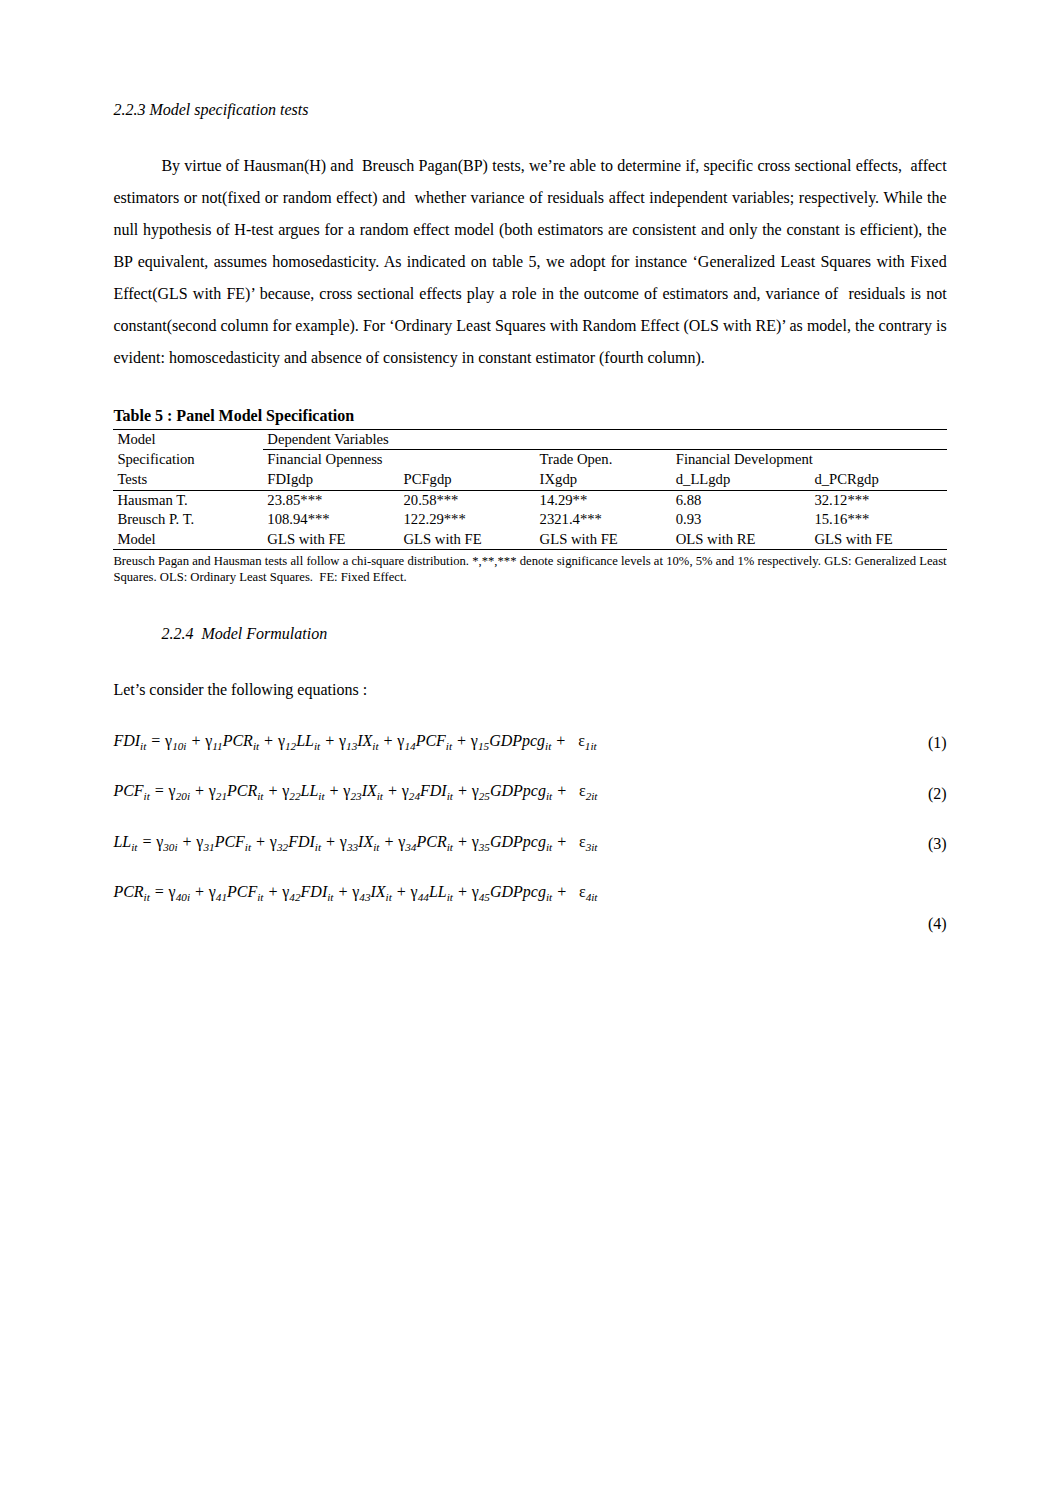2.2.3 Model specification tests
By virtue of Hausman(H) and Breusch Pagan(BP) tests, we’re able to determine if, specific cross sectional effects, affect estimators or not(fixed or random effect) and whether variance of residuals affect independent variables; respectively. While the null hypothesis of H-test argues for a random effect model (both estimators are consistent and only the constant is efficient), the BP equivalent, assumes homosedasticity. As indicated on table 5, we adopt for instance ‘Generalized Least Squares with Fixed Effect(GLS with FE)’ because, cross sectional effects play a role in the outcome of estimators and, variance of residuals is not constant(second column for example). For ‘Ordinary Least Squares with Random Effect (OLS with RE)’ as model, the contrary is evident: homoscedasticity and absence of consistency in constant estimator (fourth column).
Table 5 : Panel Model Specification
| Model | Dependent Variables |
| Specification | Financial Openness | Trade Open. | Financial Development |
| Tests | FDIgdp | PCFgdp | IXgdp | d_LLgdp | d_PCRgdp |
| Hausman T. | 23.85*** | 20.58*** | 14.29** | 6.88 | 32.12*** |
| Breusch P. T. | 108.94*** | 122.29*** | 2321.4*** | 0.93 | 15.16*** |
| Model | GLS with FE | GLS with FE | GLS with FE | OLS with RE | GLS with FE |
Breusch Pagan and Hausman tests all follow a chi-square distribution. *,**,*** denote significance levels at 10%, 5% and 1% respectively. GLS: Generalized Least Squares. OLS: Ordinary Least Squares. FE: Fixed Effect.
2.2.4 Model Formulation
Let’s consider the following equations :
FDIit = γ10i + γ11PCRit + γ12LLit + γ13IXit + γ14PCFit + γ15GDPpcgit + ε1it (1)
PCFit = γ20i + γ21PCRit + γ22LLit + γ23IXit + γ24FDIit + γ25GDPpcgit + ε2it (2)
LLit = γ30i + γ31PCFit + γ32FDIit + γ33IXit + γ34PCRit + γ35GDPpcgit + ε3it (3)
PCRit = γ40i + γ41PCFit + γ42FDIit + γ43IXit + γ44LLit + γ45GDPpcgit + ε4it
(4)